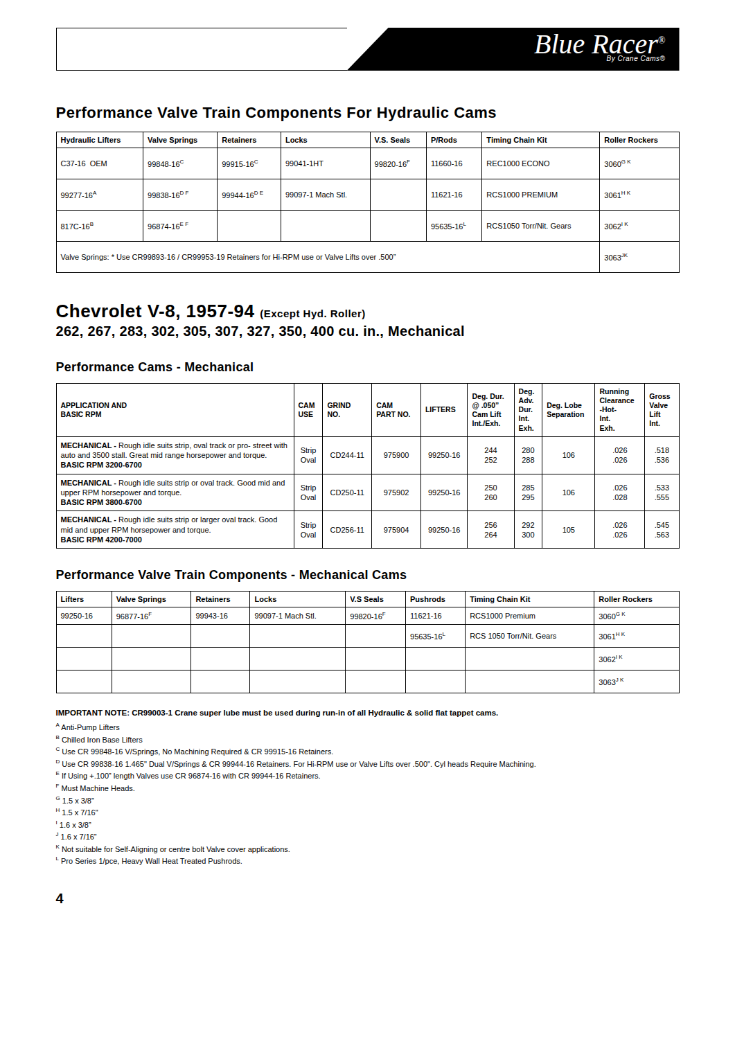Blue Racer®By Crane Cams®
Performance Valve Train Components For Hydraulic Cams
| Hydraulic Lifters | Valve Springs | Retainers | Locks | V.S. Seals | P/Rods | Timing Chain Kit | Roller Rockers |
| --- | --- | --- | --- | --- | --- | --- | --- |
| C37-16 OEM | 99848-16 C | 99915-16 C | 99041-1HT | 99820-16 F | 11660-16 | REC1000 ECONO | 3060 G K |
| 99277-16 A | 99838-16 D F | 99944-16 D E | 99097-1 Mach Stl. | | 11621-16 | RCS1000 PREMIUM | 3061 H K |
| 817C-16 B | 96874-16 E F | | | | 95635-16 L | RCS1050 Torr/Nit. Gears | 3062 I K |
| Valve Springs: * Use CR99893-16 / CR99953-19 Retainers for Hi-RPM use or Valve Lifts over .500” | 3063 JK |
Chevrolet V-8, 1957-94 (Except Hyd. Roller)
262, 267, 283, 302, 305, 307, 327, 350, 400 cu. in., Mechanical
Performance Cams - Mechanical
| APPLICATION AND BASIC RPM | CAM USE | GRIND NO. | CAM PART NO. | LIFTERS | Deg. Dur. @ .050” Cam Lift Int./Exh. | Deg. Adv. Dur. Int. Exh. | Deg. Lobe Separation | Running Clearance -Hot- Int. Exh. | Gross Valve Lift Int. |
| --- | --- | --- | --- | --- | --- | --- | --- | --- | --- |
| MECHANICAL - Rough idle suits strip, oval track or pro- street with auto and 3500 stall. Great mid range horsepower and torque. BASIC RPM 3200-6700 | Strip Oval | CD244-11 | 975900 | 99250-16 | 244 252 | 280 288 | 106 | .026 .026 | .518 .536 |
| MECHANICAL - Rough idle suits strip or oval track. Good mid and upper RPM horsepower and torque. BASIC RPM 3800-6700 | Strip Oval | CD250-11 | 975902 | 99250-16 | 250 260 | 285 295 | 106 | .026 .028 | .533 .555 |
| MECHANICAL - Rough idle suits strip or larger oval track. Good mid and upper RPM horsepower and torque. BASIC RPM 4200-7000 | Strip Oval | CD256-11 | 975904 | 99250-16 | 256 264 | 292 300 | 105 | .026 .026 | .545 .563 |
Performance Valve Train Components - Mechanical Cams
| Lifters | Valve Springs | Retainers | Locks | V.S Seals | Pushrods | Timing Chain Kit | Roller Rockers |
| --- | --- | --- | --- | --- | --- | --- | --- |
| 99250-16 | 96877-16 F | 99943-16 | 99097-1 Mach Stl. | 99820-16 F | 11621-16 | RCS1000 Premium | 3060 G K |
| | | | | | 95635-16 L | RCS 1050 Torr/Nit. Gears | 3061 H K |
| | | | | | | | 3062 I K |
| | | | | | | | 3063 J K |
IMPORTANT NOTE: CR99003-1 Crane super lube must be used during run-in of all Hydraulic & solid flat tappet cams.
A Anti-Pump Lifters
B Chilled Iron Base Lifters
C Use CR 99848-16 V/Springs, No Machining Required & CR 99915-16 Retainers.
D Use CR 99838-16 1.465" Dual V/Springs & CR 99944-16 Retainers. For Hi-RPM use or Valve Lifts over .500". Cyl heads Require Machining.
E If Using +.100” length Valves use CR 96874-16 with CR 99944-16 Retainers.
F Must Machine Heads.
G 1.5 x 3/8”
H 1.5 x 7/16"
I 1.6 x 3/8”
J 1.6 x 7/16”
K Not suitable for Self-Aligning or centre bolt Valve cover applications.
L Pro Series 1/pce, Heavy Wall Heat Treated Pushrods.
4